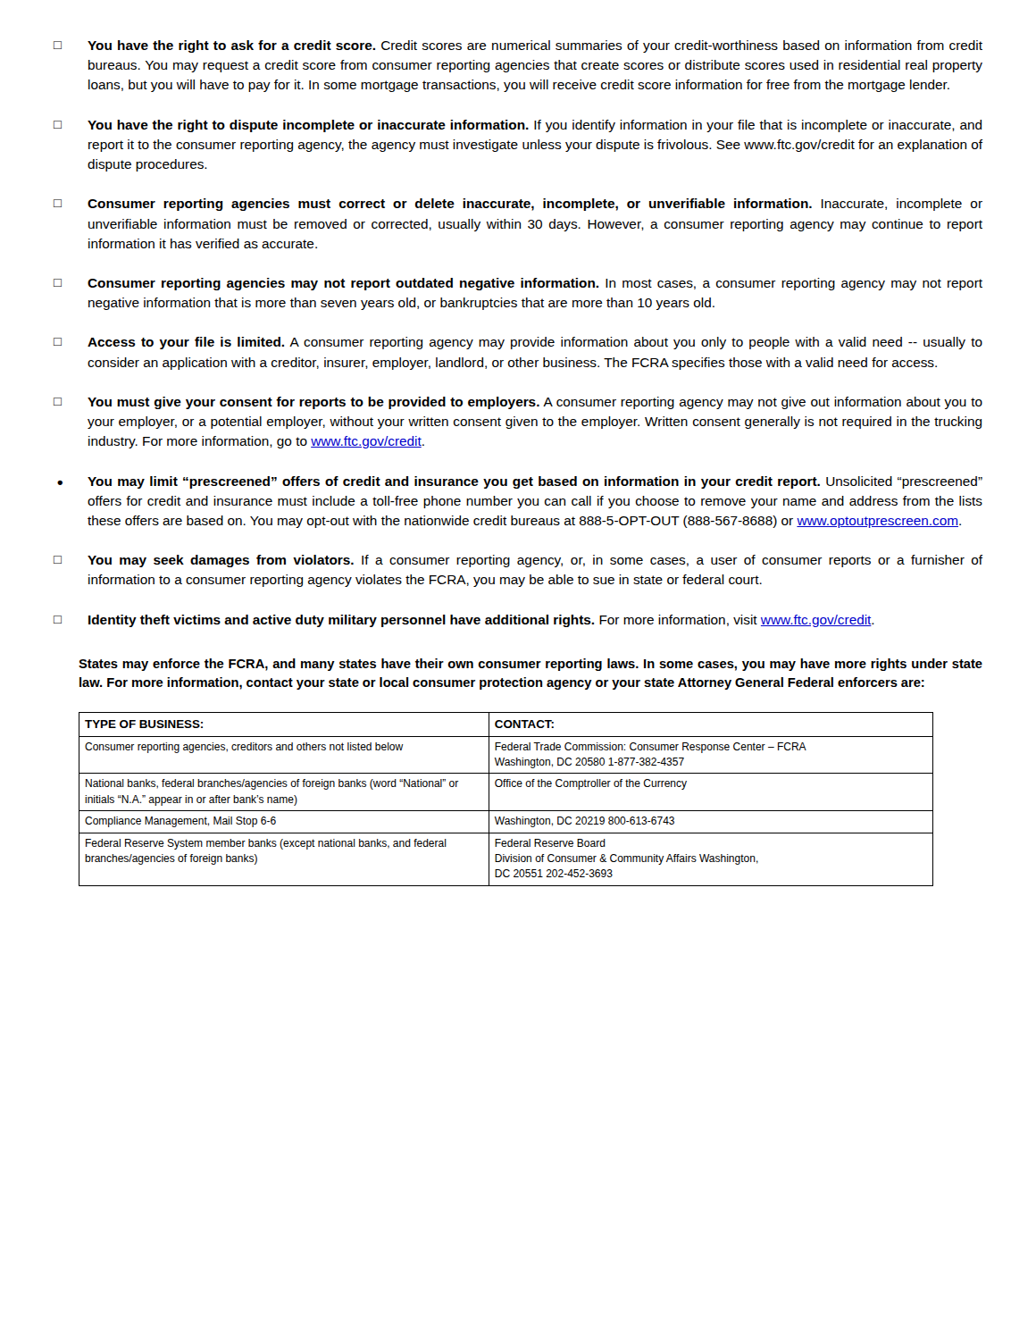You have the right to ask for a credit score. Credit scores are numerical summaries of your credit-worthiness based on information from credit bureaus. You may request a credit score from consumer reporting agencies that create scores or distribute scores used in residential real property loans, but you will have to pay for it. In some mortgage transactions, you will receive credit score information for free from the mortgage lender.
You have the right to dispute incomplete or inaccurate information. If you identify information in your file that is incomplete or inaccurate, and report it to the consumer reporting agency, the agency must investigate unless your dispute is frivolous. See www.ftc.gov/credit for an explanation of dispute procedures.
Consumer reporting agencies must correct or delete inaccurate, incomplete, or unverifiable information. Inaccurate, incomplete or unverifiable information must be removed or corrected, usually within 30 days. However, a consumer reporting agency may continue to report information it has verified as accurate.
Consumer reporting agencies may not report outdated negative information. In most cases, a consumer reporting agency may not report negative information that is more than seven years old, or bankruptcies that are more than 10 years old.
Access to your file is limited. A consumer reporting agency may provide information about you only to people with a valid need -- usually to consider an application with a creditor, insurer, employer, landlord, or other business. The FCRA specifies those with a valid need for access.
You must give your consent for reports to be provided to employers. A consumer reporting agency may not give out information about you to your employer, or a potential employer, without your written consent given to the employer. Written consent generally is not required in the trucking industry. For more information, go to www.ftc.gov/credit.
You may limit “prescreened” offers of credit and insurance you get based on information in your credit report. Unsolicited “prescreened” offers for credit and insurance must include a toll-free phone number you can call if you choose to remove your name and address from the lists these offers are based on. You may opt-out with the nationwide credit bureaus at 888-5-OPT-OUT (888-567-8688) or www.optoutprescreen.com.
You may seek damages from violators. If a consumer reporting agency, or, in some cases, a user of consumer reports or a furnisher of information to a consumer reporting agency violates the FCRA, you may be able to sue in state or federal court.
Identity theft victims and active duty military personnel have additional rights. For more information, visit www.ftc.gov/credit.
States may enforce the FCRA, and many states have their own consumer reporting laws. In some cases, you may have more rights under state law. For more information, contact your state or local consumer protection agency or your state Attorney General Federal enforcers are:
| TYPE OF BUSINESS: | CONTACT: |
| --- | --- |
| Consumer reporting agencies, creditors and others not listed below | Federal Trade Commission: Consumer Response Center – FCRA Washington, DC 20580 1-877-382-4357 |
| National banks, federal branches/agencies of foreign banks (word “National” or initials “N.A.” appear in or after bank’s name) | Office of the Comptroller of the Currency |
| Compliance Management, Mail Stop 6-6 | Washington, DC 20219 800-613-6743 |
| Federal Reserve System member banks (except national banks, and federal branches/agencies of foreign banks) | Federal Reserve Board Division of Consumer & Community Affairs Washington, DC 20551 202-452-3693 |